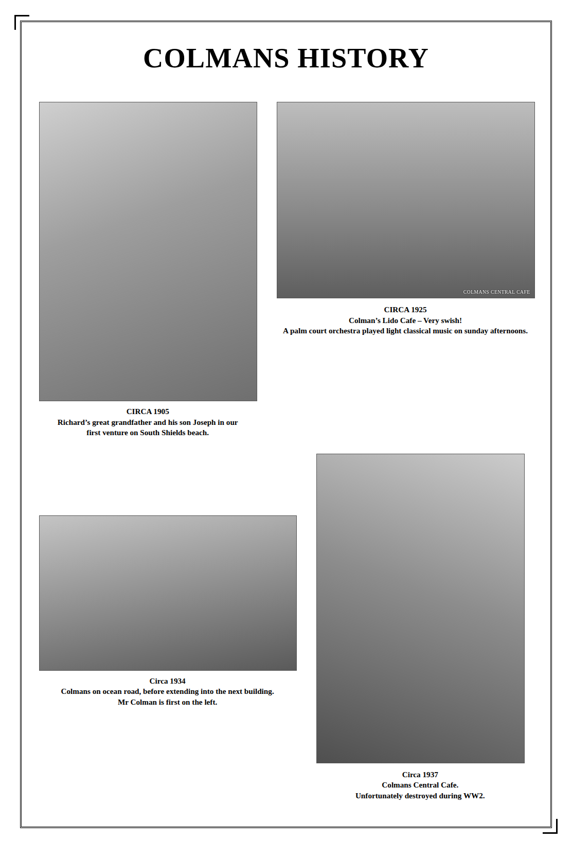COLMANS HISTORY
CIRCA 1905 Richard’s great grandfather and his son Joseph in our
first venture on South Shields beach.
COLMANS CENTRAL CAFE
CIRCA 1925 Colman’s Lido Cafe – Very swish!
A palm court orchestra played light classical music on sunday afternoons.
Circa 1934 Colmans on ocean road, before extending into the next building.
Mr Colman is first on the left.
Circa 1937 Colmans Central Cafe.
Unfortunately destroyed during WW2.